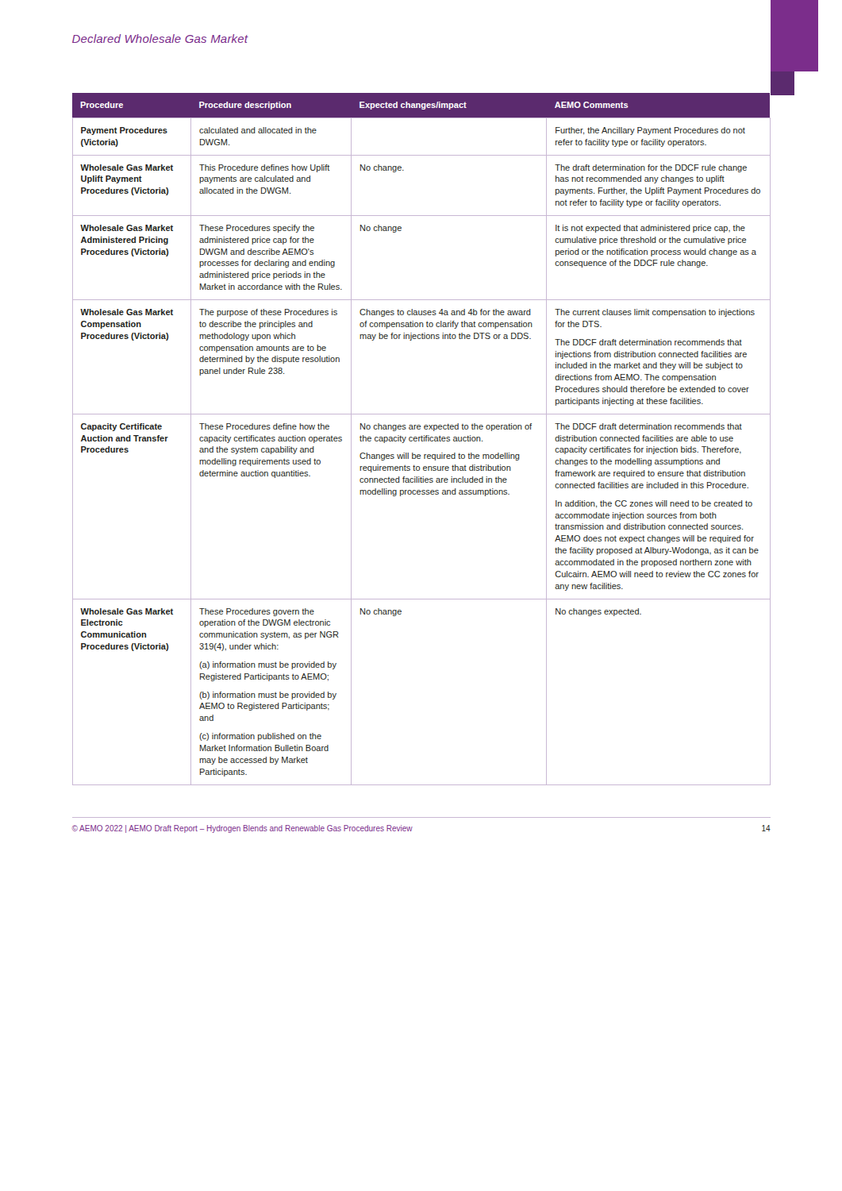Declared Wholesale Gas Market
| Procedure | Procedure description | Expected changes/impact | AEMO Comments |
| --- | --- | --- | --- |
| Payment Procedures (Victoria) | calculated and allocated in the DWGM. | | Further, the Ancillary Payment Procedures do not refer to facility type or facility operators. |
| Wholesale Gas Market Uplift Payment Procedures (Victoria) | This Procedure defines how Uplift payments are calculated and allocated in the DWGM. | No change. | The draft determination for the DDCF rule change has not recommended any changes to uplift payments. Further, the Uplift Payment Procedures do not refer to facility type or facility operators. |
| Wholesale Gas Market Administered Pricing Procedures (Victoria) | These Procedures specify the administered price cap for the DWGM and describe AEMO's processes for declaring and ending administered price periods in the Market in accordance with the Rules. | No change | It is not expected that administered price cap, the cumulative price threshold or the cumulative price period or the notification process would change as a consequence of the DDCF rule change. |
| Wholesale Gas Market Compensation Procedures (Victoria) | The purpose of these Procedures is to describe the principles and methodology upon which compensation amounts are to be determined by the dispute resolution panel under Rule 238. | Changes to clauses 4a and 4b for the award of compensation to clarify that compensation may be for injections into the DTS or a DDS. | The current clauses limit compensation to injections for the DTS. The DDCF draft determination recommends that injections from distribution connected facilities are included in the market and they will be subject to directions from AEMO. The compensation Procedures should therefore be extended to cover participants injecting at these facilities. |
| Capacity Certificate Auction and Transfer Procedures | These Procedures define how the capacity certificates auction operates and the system capability and modelling requirements used to determine auction quantities. | No changes are expected to the operation of the capacity certificates auction. Changes will be required to the modelling requirements to ensure that distribution connected facilities are included in the modelling processes and assumptions. | The DDCF draft determination recommends that distribution connected facilities are able to use capacity certificates for injection bids. Therefore, changes to the modelling assumptions and framework are required to ensure that distribution connected facilities are included in this Procedure. In addition, the CC zones will need to be created to accommodate injection sources from both transmission and distribution connected sources. AEMO does not expect changes will be required for the facility proposed at Albury-Wodonga, as it can be accommodated in the proposed northern zone with Culcairn. AEMO will need to review the CC zones for any new facilities. |
| Wholesale Gas Market Electronic Communication Procedures (Victoria) | These Procedures govern the operation of the DWGM electronic communication system, as per NGR 319(4), under which: (a) information must be provided by Registered Participants to AEMO; (b) information must be provided by AEMO to Registered Participants; and (c) information published on the Market Information Bulletin Board may be accessed by Market Participants. | No change | No changes expected. |
© AEMO 2022 | AEMO Draft Report – Hydrogen Blends and Renewable Gas Procedures Review 14